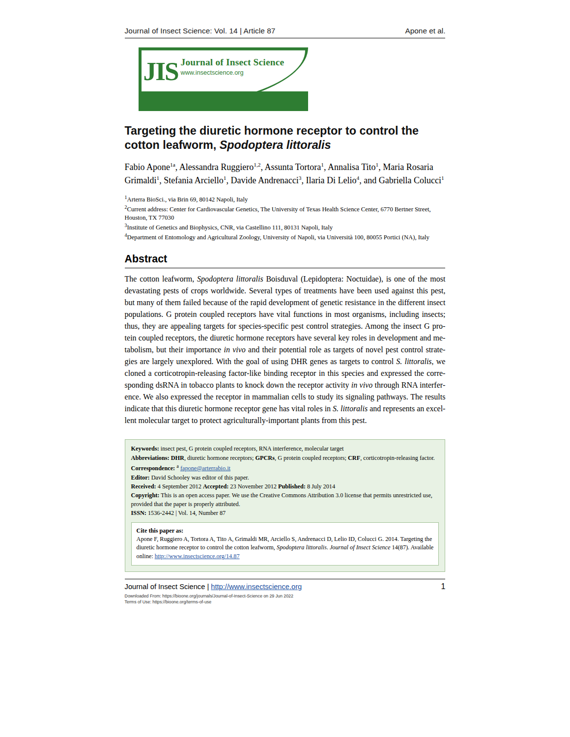Journal of Insect Science: Vol. 14 | Article 87
Apone et al.
JIS
Journal of Insect Science
www.insectscience.org
Targeting the diuretic hormone receptor to control the cotton leafworm, Spodoptera littoralis
Fabio Apone1a, Alessandra Ruggiero1,2, Assunta Tortora1, Annalisa Tito1, Maria Rosaria Grimaldi1, Stefania Arciello1, Davide Andrenacci3, Ilaria Di Lelio4, and Gabriella Colucci1
1Arterra BioSci., via Brin 69, 80142 Napoli, Italy
2Current address: Center for Cardiovascular Genetics, The University of Texas Health Science Center, 6770 Bertner Street, Houston, TX 77030
3Institute of Genetics and Biophysics, CNR, via Castellino 111, 80131 Napoli, Italy
4Department of Entomology and Agricultural Zoology, University of Napoli, via Università 100, 80055 Portici (NA), Italy
Abstract
The cotton leafworm, Spodoptera littoralis Boisduval (Lepidoptera: Noctuidae), is one of the most devastating pests of crops worldwide. Several types of treatments have been used against this pest, but many of them failed because of the rapid development of genetic resistance in the different insect populations. G protein coupled receptors have vital functions in most organisms, including insects; thus, they are appealing targets for species-specific pest control strategies. Among the insect G protein coupled receptors, the diuretic hormone receptors have several key roles in development and metabolism, but their importance in vivo and their potential role as targets of novel pest control strategies are largely unexplored. With the goal of using DHR genes as targets to control S. littoralis, we cloned a corticotropin-releasing factor-like binding receptor in this species and expressed the corresponding dsRNA in tobacco plants to knock down the receptor activity in vivo through RNA interference. We also expressed the receptor in mammalian cells to study its signaling pathways. The results indicate that this diuretic hormone receptor gene has vital roles in S. littoralis and represents an excellent molecular target to protect agriculturally-important plants from this pest.
Keywords: insect pest, G protein coupled receptors, RNA interference, molecular target
Abbreviations: DHR, diuretic hormone receptors; GPCRs, G protein coupled receptors; CRF, corticotropin-releasing factor.
Correspondence: a fapone@arterrabio.it
Editor: David Schooley was editor of this paper.
Received: 4 September 2012 Accepted: 23 November 2012 Published: 8 July 2014
Copyright: This is an open access paper. We use the Creative Commons Attribution 3.0 license that permits unrestricted use, provided that the paper is properly attributed.
ISSN: 1536-2442 | Vol. 14, Number 87
Cite this paper as:
Apone F, Ruggiero A, Tortora A, Tito A, Grimaldi MR, Arciello S, Andrenacci D, Lelio ID, Colucci G. 2014. Targeting the diuretic hormone receptor to control the cotton leafworm, Spodoptera littoralis. Journal of Insect Science 14(87). Available online: http://www.insectscience.org/14.87
Journal of Insect Science | http://www.insectscience.org
1
Downloaded From: https://bioone.org/journals/Journal-of-Insect-Science on 29 Jun 2022
Terms of Use: https://bioone.org/terms-of-use